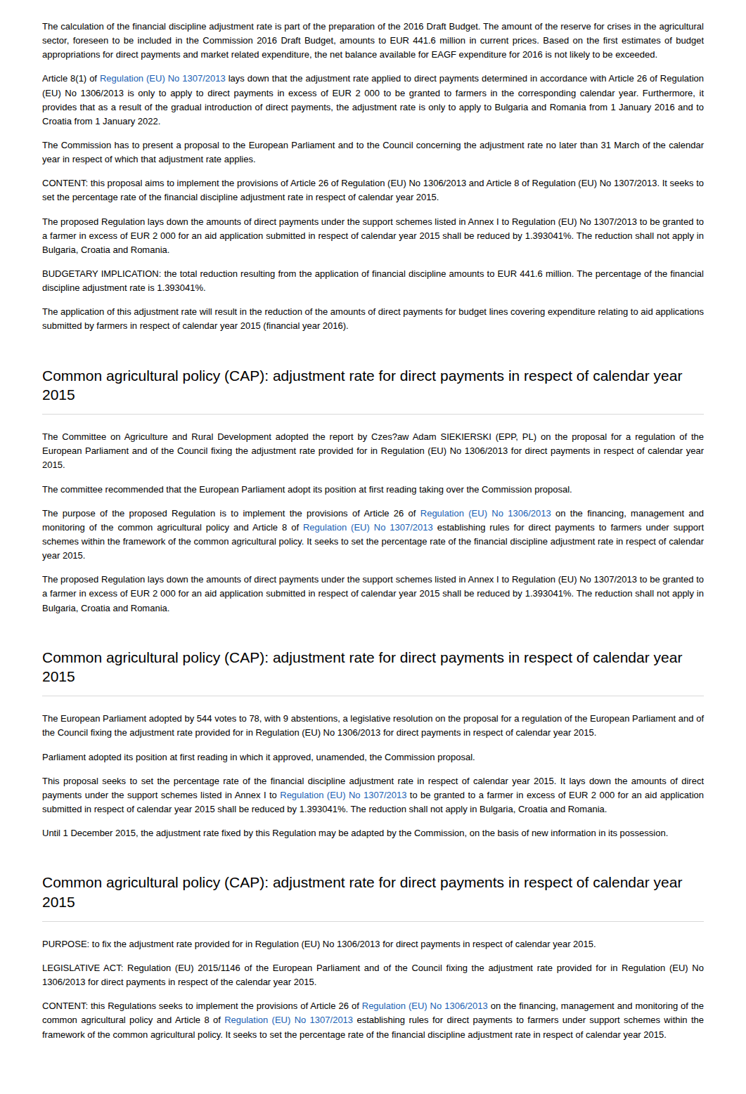The calculation of the financial discipline adjustment rate is part of the preparation of the 2016 Draft Budget. The amount of the reserve for crises in the agricultural sector, foreseen to be included in the Commission 2016 Draft Budget, amounts to EUR 441.6 million in current prices. Based on the first estimates of budget appropriations for direct payments and market related expenditure, the net balance available for EAGF expenditure for 2016 is not likely to be exceeded.
Article 8(1) of Regulation (EU) No 1307/2013 lays down that the adjustment rate applied to direct payments determined in accordance with Article 26 of Regulation (EU) No 1306/2013 is only to apply to direct payments in excess of EUR 2 000 to be granted to farmers in the corresponding calendar year. Furthermore, it provides that as a result of the gradual introduction of direct payments, the adjustment rate is only to apply to Bulgaria and Romania from 1 January 2016 and to Croatia from 1 January 2022.
The Commission has to present a proposal to the European Parliament and to the Council concerning the adjustment rate no later than 31 March of the calendar year in respect of which that adjustment rate applies.
CONTENT: this proposal aims to implement the provisions of Article 26 of Regulation (EU) No 1306/2013 and Article 8 of Regulation (EU) No 1307/2013. It seeks to set the percentage rate of the financial discipline adjustment rate in respect of calendar year 2015.
The proposed Regulation lays down the amounts of direct payments under the support schemes listed in Annex I to Regulation (EU) No 1307/2013 to be granted to a farmer in excess of EUR 2 000 for an aid application submitted in respect of calendar year 2015 shall be reduced by 1.393041%. The reduction shall not apply in Bulgaria, Croatia and Romania.
BUDGETARY IMPLICATION: the total reduction resulting from the application of financial discipline amounts to EUR 441.6 million. The percentage of the financial discipline adjustment rate is 1.393041%.
The application of this adjustment rate will result in the reduction of the amounts of direct payments for budget lines covering expenditure relating to aid applications submitted by farmers in respect of calendar year 2015 (financial year 2016).
Common agricultural policy (CAP): adjustment rate for direct payments in respect of calendar year 2015
The Committee on Agriculture and Rural Development adopted the report by Czes?aw Adam SIEKIERSKI (EPP, PL) on the proposal for a regulation of the European Parliament and of the Council fixing the adjustment rate provided for in Regulation (EU) No 1306/2013 for direct payments in respect of calendar year 2015.
The committee recommended that the European Parliament adopt its position at first reading taking over the Commission proposal.
The purpose of the proposed Regulation is to implement the provisions of Article 26 of Regulation (EU) No 1306/2013 on the financing, management and monitoring of the common agricultural policy and Article 8 of Regulation (EU) No 1307/2013 establishing rules for direct payments to farmers under support schemes within the framework of the common agricultural policy. It seeks to set the percentage rate of the financial discipline adjustment rate in respect of calendar year 2015.
The proposed Regulation lays down the amounts of direct payments under the support schemes listed in Annex I to Regulation (EU) No 1307/2013 to be granted to a farmer in excess of EUR 2 000 for an aid application submitted in respect of calendar year 2015 shall be reduced by 1.393041%. The reduction shall not apply in Bulgaria, Croatia and Romania.
Common agricultural policy (CAP): adjustment rate for direct payments in respect of calendar year 2015
The European Parliament adopted by 544 votes to 78, with 9 abstentions, a legislative resolution on the proposal for a regulation of the European Parliament and of the Council fixing the adjustment rate provided for in Regulation (EU) No 1306/2013 for direct payments in respect of calendar year 2015.
Parliament adopted its position at first reading in which it approved, unamended, the Commission proposal.
This proposal seeks to set the percentage rate of the financial discipline adjustment rate in respect of calendar year 2015. It lays down the amounts of direct payments under the support schemes listed in Annex I to Regulation (EU) No 1307/2013 to be granted to a farmer in excess of EUR 2 000 for an aid application submitted in respect of calendar year 2015 shall be reduced by 1.393041%. The reduction shall not apply in Bulgaria, Croatia and Romania.
Until 1 December 2015, the adjustment rate fixed by this Regulation may be adapted by the Commission, on the basis of new information in its possession.
Common agricultural policy (CAP): adjustment rate for direct payments in respect of calendar year 2015
PURPOSE: to fix the adjustment rate provided for in Regulation (EU) No 1306/2013 for direct payments in respect of calendar year 2015.
LEGISLATIVE ACT: Regulation (EU) 2015/1146 of the European Parliament and of the Council fixing the adjustment rate provided for in Regulation (EU) No 1306/2013 for direct payments in respect of the calendar year 2015.
CONTENT: this Regulations seeks to implement the provisions of Article 26 of Regulation (EU) No 1306/2013 on the financing, management and monitoring of the common agricultural policy and Article 8 of Regulation (EU) No 1307/2013 establishing rules for direct payments to farmers under support schemes within the framework of the common agricultural policy. It seeks to set the percentage rate of the financial discipline adjustment rate in respect of calendar year 2015.